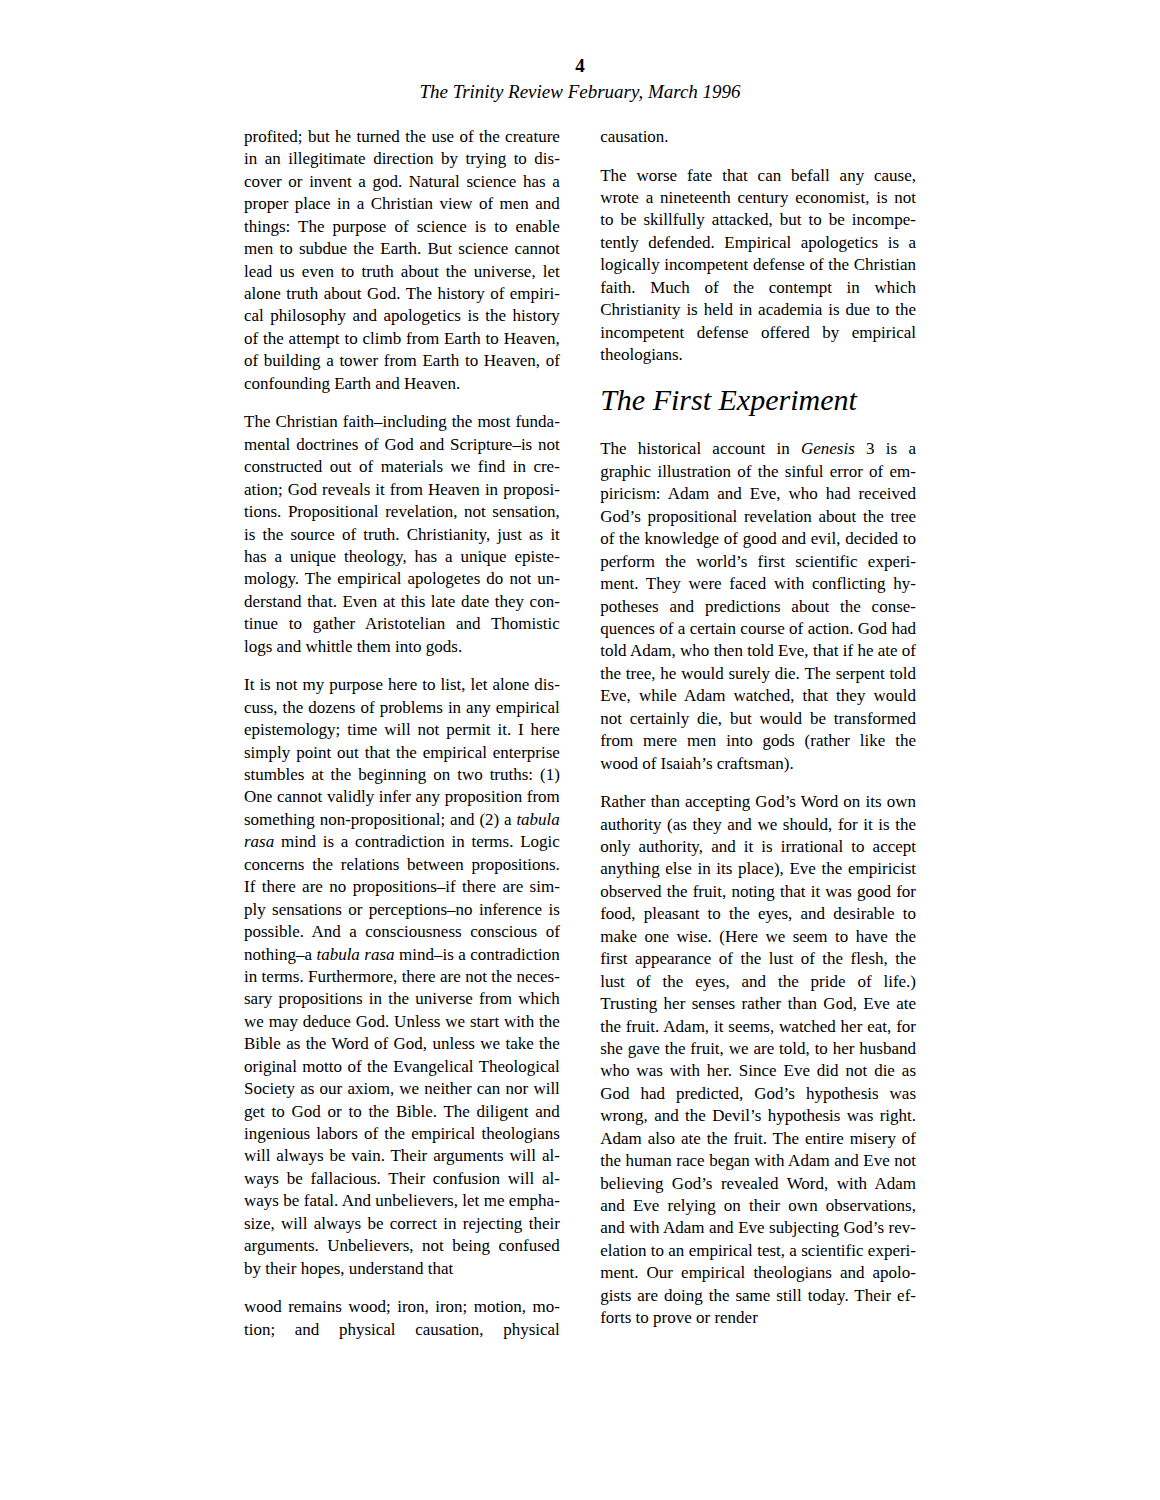4
The Trinity Review February, March 1996
profited; but he turned the use of the creature in an illegitimate direction by trying to discover or invent a god. Natural science has a proper place in a Christian view of men and things: The purpose of science is to enable men to subdue the Earth. But science cannot lead us even to truth about the universe, let alone truth about God. The history of empirical philosophy and apologetics is the history of the attempt to climb from Earth to Heaven, of building a tower from Earth to Heaven, of confounding Earth and Heaven.
The Christian faith–including the most fundamental doctrines of God and Scripture–is not constructed out of materials we find in creation; God reveals it from Heaven in propositions. Propositional revelation, not sensation, is the source of truth. Christianity, just as it has a unique theology, has a unique epistemology. The empirical apologetes do not understand that. Even at this late date they continue to gather Aristotelian and Thomistic logs and whittle them into gods.
It is not my purpose here to list, let alone discuss, the dozens of problems in any empirical epistemology; time will not permit it. I here simply point out that the empirical enterprise stumbles at the beginning on two truths: (1) One cannot validly infer any proposition from something non-propositional; and (2) a tabula rasa mind is a contradiction in terms. Logic concerns the relations between propositions. If there are no propositions–if there are simply sensations or perceptions–no inference is possible. And a consciousness conscious of nothing–a tabula rasa mind–is a contradiction in terms. Furthermore, there are not the necessary propositions in the universe from which we may deduce God. Unless we start with the Bible as the Word of God, unless we take the original motto of the Evangelical Theological Society as our axiom, we neither can nor will get to God or to the Bible. The diligent and ingenious labors of the empirical theologians will always be vain. Their arguments will always be fallacious. Their confusion will always be fatal. And unbelievers, let me emphasize, will always be correct in rejecting their arguments. Unbelievers, not being confused by their hopes, understand that
wood remains wood; iron, iron; motion, motion; and physical causation, physical causation.
The worse fate that can befall any cause, wrote a nineteenth century economist, is not to be skillfully attacked, but to be incompetently defended. Empirical apologetics is a logically incompetent defense of the Christian faith. Much of the contempt in which Christianity is held in academia is due to the incompetent defense offered by empirical theologians.
The First Experiment
The historical account in Genesis 3 is a graphic illustration of the sinful error of empiricism: Adam and Eve, who had received God’s propositional revelation about the tree of the knowledge of good and evil, decided to perform the world’s first scientific experiment. They were faced with conflicting hypotheses and predictions about the consequences of a certain course of action. God had told Adam, who then told Eve, that if he ate of the tree, he would surely die. The serpent told Eve, while Adam watched, that they would not certainly die, but would be transformed from mere men into gods (rather like the wood of Isaiah’s craftsman).
Rather than accepting God’s Word on its own authority (as they and we should, for it is the only authority, and it is irrational to accept anything else in its place), Eve the empiricist observed the fruit, noting that it was good for food, pleasant to the eyes, and desirable to make one wise. (Here we seem to have the first appearance of the lust of the flesh, the lust of the eyes, and the pride of life.) Trusting her senses rather than God, Eve ate the fruit. Adam, it seems, watched her eat, for she gave the fruit, we are told, to her husband who was with her. Since Eve did not die as God had predicted, God’s hypothesis was wrong, and the Devil’s hypothesis was right. Adam also ate the fruit. The entire misery of the human race began with Adam and Eve not believing God’s revealed Word, with Adam and Eve relying on their own observations, and with Adam and Eve subjecting God’s revelation to an empirical test, a scientific experiment. Our empirical theologians and apologists are doing the same still today. Their efforts to prove or render